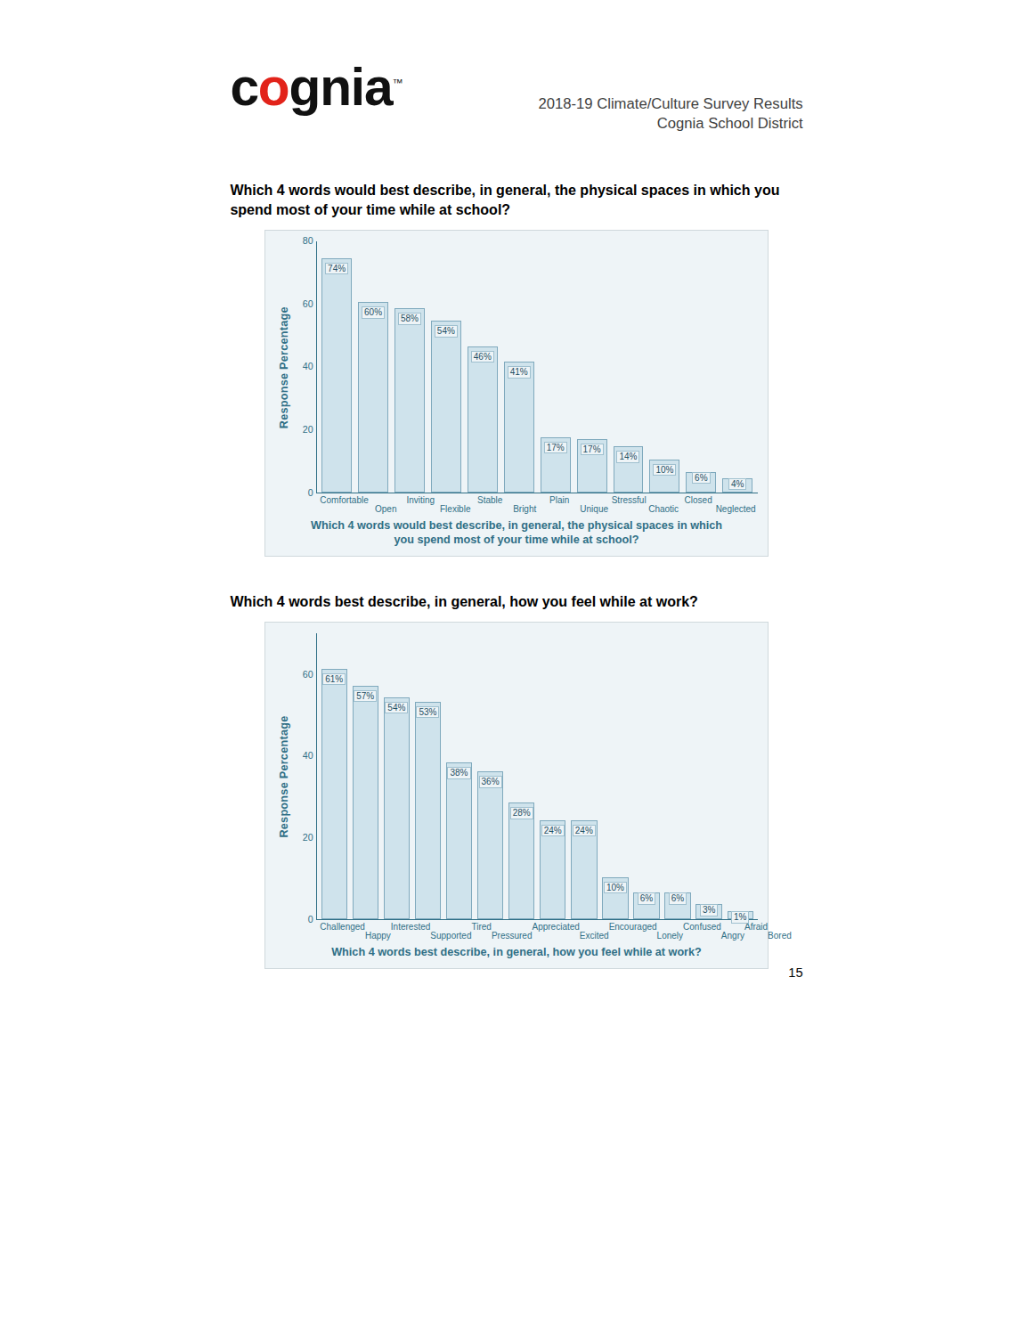cognia™
2018-19 Climate/Culture Survey Results
Cognia School District
Which 4 words would best describe, in general, the physical spaces in which you spend most of your time while at school?
Response Percentage
0 20 40 60 80
74%
60%
58%
54%
46%
41%
17%
17%
14%
10%
6%
4%
Comfortable
Open
Inviting
Flexible
Stable
Bright
Plain
Unique
Stressful
Chaotic
Closed
Neglected
Which 4 words would best describe, in general, the physical spaces in which
you spend most of your time while at school?
Which 4 words best describe, in general, how you feel while at work?
Response Percentage
0 20 40 60
61%
57%
54%
53%
38%
36%
28%
24%
24%
10%
6%
6%
3%
1%
Challenged
Happy
Interested
Supported
Tired
Pressured
Appreciated
Excited
Encouraged
Lonely
Confused
Angry
Afraid
Bored
Which 4 words best describe, in general, how you feel while at work?
15